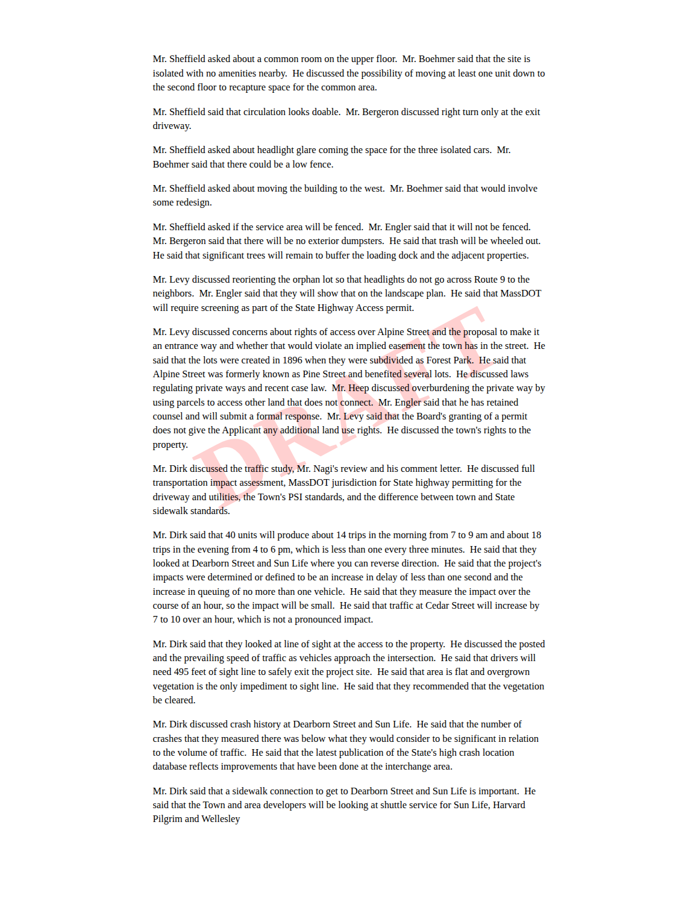DRAFT
Mr. Sheffield asked about a common room on the upper floor. Mr. Boehmer said that the site is isolated with no amenities nearby. He discussed the possibility of moving at least one unit down to the second floor to recapture space for the common area.
Mr. Sheffield said that circulation looks doable. Mr. Bergeron discussed right turn only at the exit driveway.
Mr. Sheffield asked about headlight glare coming the space for the three isolated cars. Mr. Boehmer said that there could be a low fence.
Mr. Sheffield asked about moving the building to the west. Mr. Boehmer said that would involve some redesign.
Mr. Sheffield asked if the service area will be fenced. Mr. Engler said that it will not be fenced. Mr. Bergeron said that there will be no exterior dumpsters. He said that trash will be wheeled out. He said that significant trees will remain to buffer the loading dock and the adjacent properties.
Mr. Levy discussed reorienting the orphan lot so that headlights do not go across Route 9 to the neighbors. Mr. Engler said that they will show that on the landscape plan. He said that MassDOT will require screening as part of the State Highway Access permit.
Mr. Levy discussed concerns about rights of access over Alpine Street and the proposal to make it an entrance way and whether that would violate an implied easement the town has in the street. He said that the lots were created in 1896 when they were subdivided as Forest Park. He said that Alpine Street was formerly known as Pine Street and benefited several lots. He discussed laws regulating private ways and recent case law. Mr. Heep discussed overburdening the private way by using parcels to access other land that does not connect. Mr. Engler said that he has retained counsel and will submit a formal response. Mr. Levy said that the Board's granting of a permit does not give the Applicant any additional land use rights. He discussed the town's rights to the property.
Mr. Dirk discussed the traffic study, Mr. Nagi's review and his comment letter. He discussed full transportation impact assessment, MassDOT jurisdiction for State highway permitting for the driveway and utilities, the Town's PSI standards, and the difference between town and State sidewalk standards.
Mr. Dirk said that 40 units will produce about 14 trips in the morning from 7 to 9 am and about 18 trips in the evening from 4 to 6 pm, which is less than one every three minutes. He said that they looked at Dearborn Street and Sun Life where you can reverse direction. He said that the project's impacts were determined or defined to be an increase in delay of less than one second and the increase in queuing of no more than one vehicle. He said that they measure the impact over the course of an hour, so the impact will be small. He said that traffic at Cedar Street will increase by 7 to 10 over an hour, which is not a pronounced impact.
Mr. Dirk said that they looked at line of sight at the access to the property. He discussed the posted and the prevailing speed of traffic as vehicles approach the intersection. He said that drivers will need 495 feet of sight line to safely exit the project site. He said that area is flat and overgrown vegetation is the only impediment to sight line. He said that they recommended that the vegetation be cleared.
Mr. Dirk discussed crash history at Dearborn Street and Sun Life. He said that the number of crashes that they measured there was below what they would consider to be significant in relation to the volume of traffic. He said that the latest publication of the State's high crash location database reflects improvements that have been done at the interchange area.
Mr. Dirk said that a sidewalk connection to get to Dearborn Street and Sun Life is important. He said that the Town and area developers will be looking at shuttle service for Sun Life, Harvard Pilgrim and Wellesley